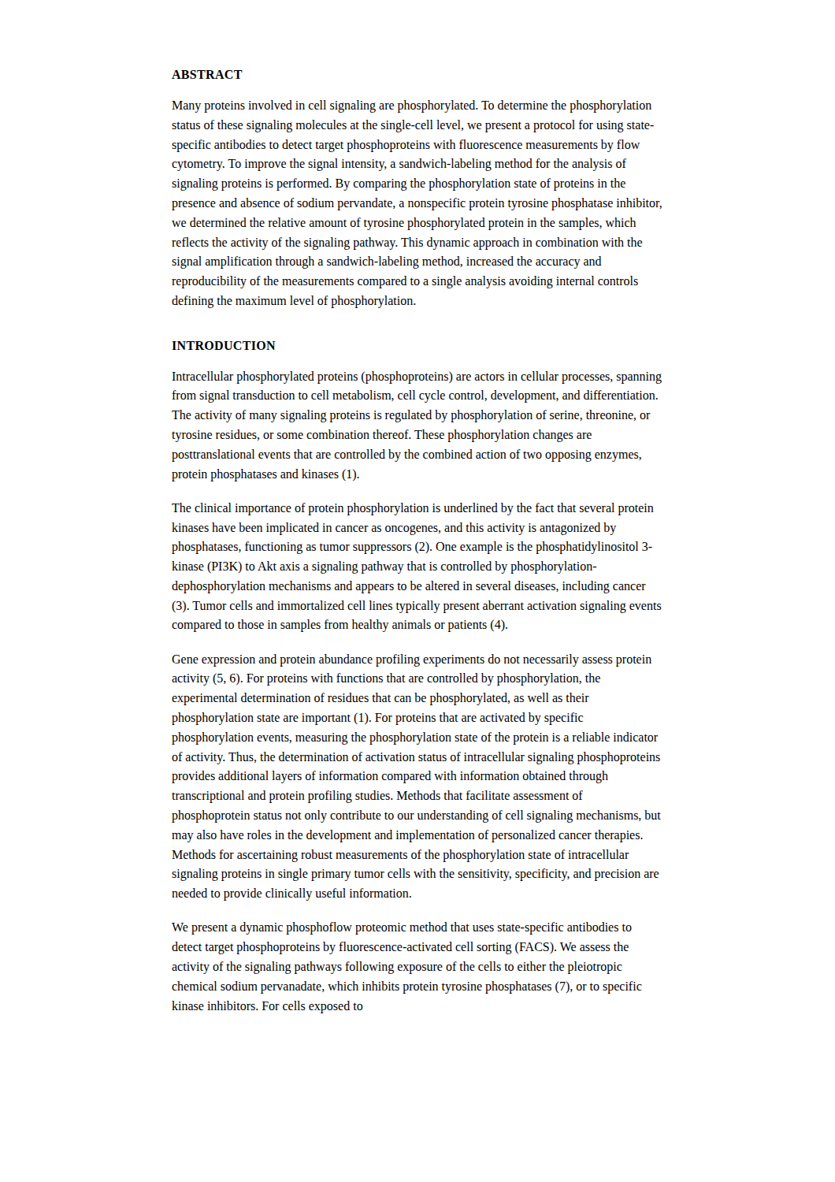ABSTRACT
Many proteins involved in cell signaling are phosphorylated. To determine the phosphorylation status of these signaling molecules at the single-cell level, we present a protocol for using state-specific antibodies to detect target phosphoproteins with fluorescence measurements by flow cytometry. To improve the signal intensity, a sandwich-labeling method for the analysis of signaling proteins is performed. By comparing the phosphorylation state of proteins in the presence and absence of sodium pervandate, a nonspecific protein tyrosine phosphatase inhibitor, we determined the relative amount of tyrosine phosphorylated protein in the samples, which reflects the activity of the signaling pathway. This dynamic approach in combination with the signal amplification through a sandwich-labeling method, increased the accuracy and reproducibility of the measurements compared to a single analysis avoiding internal controls defining the maximum level of phosphorylation.
INTRODUCTION
Intracellular phosphorylated proteins (phosphoproteins) are actors in cellular processes, spanning from signal transduction to cell metabolism, cell cycle control, development, and differentiation. The activity of many signaling proteins is regulated by phosphorylation of serine, threonine, or tyrosine residues, or some combination thereof. These phosphorylation changes are posttranslational events that are controlled by the combined action of two opposing enzymes, protein phosphatases and kinases (1).
The clinical importance of protein phosphorylation is underlined by the fact that several protein kinases have been implicated in cancer as oncogenes, and this activity is antagonized by phosphatases, functioning as tumor suppressors (2). One example is the phosphatidylinositol 3-kinase (PI3K) to Akt axis a signaling pathway that is controlled by phosphorylation-dephosphorylation mechanisms and appears to be altered in several diseases, including cancer (3). Tumor cells and immortalized cell lines typically present aberrant activation signaling events compared to those in samples from healthy animals or patients (4).
Gene expression and protein abundance profiling experiments do not necessarily assess protein activity (5, 6). For proteins with functions that are controlled by phosphorylation, the experimental determination of residues that can be phosphorylated, as well as their phosphorylation state are important (1). For proteins that are activated by specific phosphorylation events, measuring the phosphorylation state of the protein is a reliable indicator of activity. Thus, the determination of activation status of intracellular signaling phosphoproteins provides additional layers of information compared with information obtained through transcriptional and protein profiling studies. Methods that facilitate assessment of phosphoprotein status not only contribute to our understanding of cell signaling mechanisms, but may also have roles in the development and implementation of personalized cancer therapies. Methods for ascertaining robust measurements of the phosphorylation state of intracellular signaling proteins in single primary tumor cells with the sensitivity, specificity, and precision are needed to provide clinically useful information.
We present a dynamic phosphoflow proteomic method that uses state-specific antibodies to detect target phosphoproteins by fluorescence-activated cell sorting (FACS). We assess the activity of the signaling pathways following exposure of the cells to either the pleiotropic chemical sodium pervanadate, which inhibits protein tyrosine phosphatases (7), or to specific kinase inhibitors. For cells exposed to